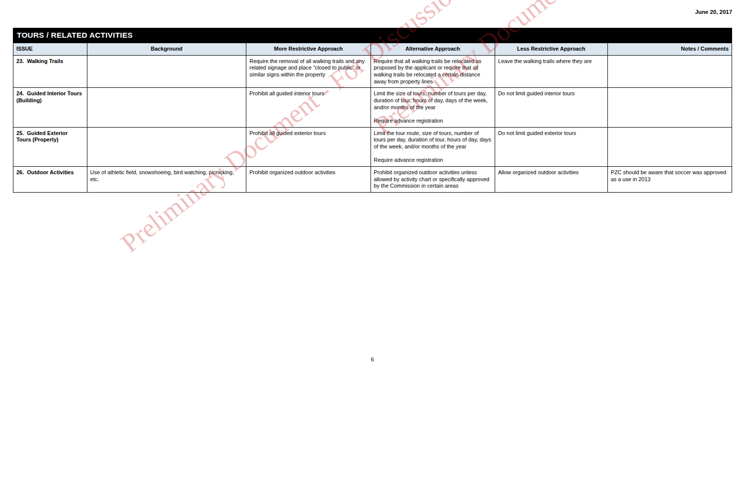June 20, 2017
TOURS / RELATED ACTIVITIES
| ISSUE | Background | More Restrictive Approach | Alternative Approach | Less Restrictive Approach | Notes / Comments |
| --- | --- | --- | --- | --- | --- |
| 23. Walking Trails | | Require the removal of all walking trails and any related signage and place “closed to public” or similar signs within the property | Require that all walking trails be relocated as proposed by the applicant or require that all walking trails be relocated a certain distance away from property lines | Leave the walking trails where they are | |
| 24. Guided Interior Tours (Building) | | Prohibit all guided interior tours | Limit the size of tours, number of tours per day, duration of tour, hours of day, days of the week, and/or months of the year Require advance registration | Do not limit guided interior tours | |
| 25. Guided Exterior Tours (Property) | | Prohibit all guided exterior tours | Limit the tour route, size of tours, number of tours per day, duration of tour, hours of day, days of the week, and/or months of the year Require advance registration | Do not limit guided exterior tours | |
| 26. Outdoor Activities | Use of athletic field, snowshoeing, bird watching, picnicking, etc. | Prohibit organized outdoor activities | Prohibit organized outdoor activities unless allowed by activity chart or specifically approved by the Commission in certain areas | Allow organized outdoor activities | PZC should be aware that soccer was approved as a use in 2013 |
6
Preliminary Document - For Discussion Purposes Only Preliminary Document - For Discussion Purposes Only